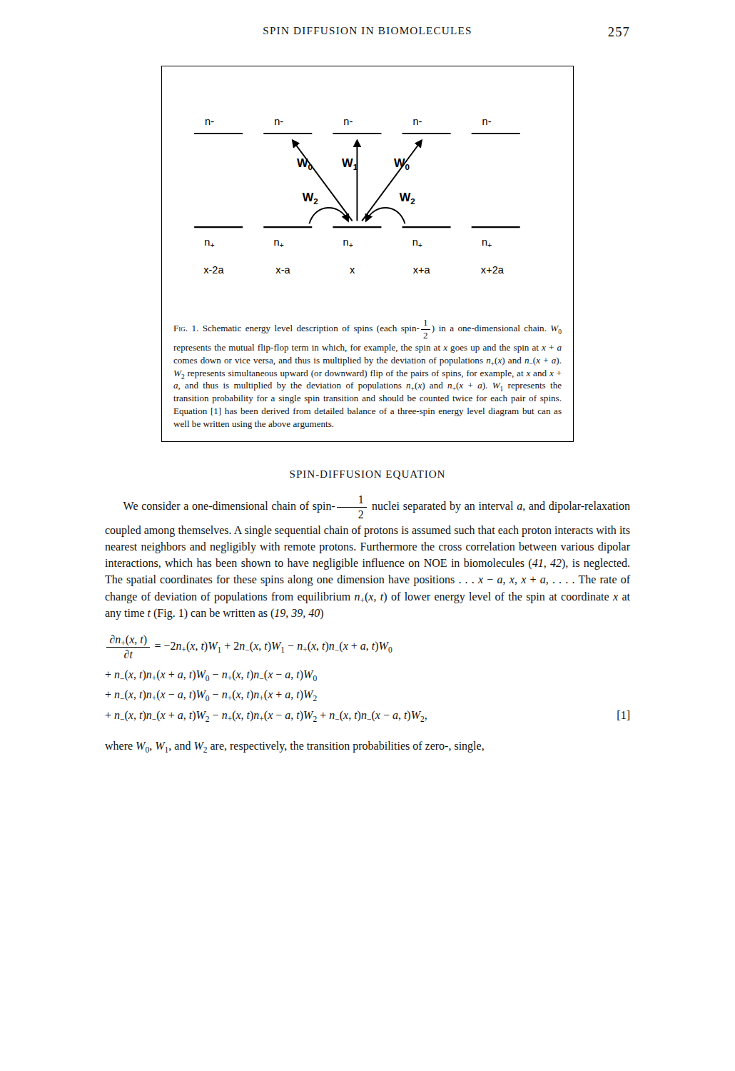Spin Diffusion in Biomolecules 257
Schematic energy level diagram for a one-dimensional chain of spin-one-half nuclei Five pairs of horizontal energy levels at positions x minus 2a, x minus a, x, x plus a, and x plus 2a. Upper levels are labelled n minus, lower levels n plus. Arrows labelled W0 point from the lower levels at x minus a and x plus a to the upper level at x; an arrow labelled W1 points from the lower level at x to the upper level at x; curved arrows labelled W2 connect the lower levels at x minus a and x plus a to the lower level at x. W0 W1 W0 W2 W2 n- n- n- n- n- n+ n+ n+ n+ n+ x-2a x-a x x+a x+2a
Fig. 1. Schematic energy level description of spins (each spin-12) in a one-dimensional chain. W0 represents the mutual flip-flop term in which, for example, the spin at x goes up and the spin at x + a comes down or vice versa, and thus is multiplied by the deviation of populations n+(x) and n−(x + a). W2 represents simultaneous upward (or downward) flip of the pairs of spins, for example, at x and x + a, and thus is multiplied by the deviation of populations n+(x) and n+(x + a). W1 represents the transition probability for a single spin transition and should be counted twice for each pair of spins. Equation [1] has been derived from detailed balance of a three-spin energy level diagram but can as well be written using the above arguments.
Spin-Diffusion Equation
We consider a one-dimensional chain of spin-12 nuclei separated by an interval a, and dipolar-relaxation coupled among themselves. A single sequential chain of protons is assumed such that each proton interacts with its nearest neighbors and negligibly with remote protons. Furthermore the cross correlation between various dipolar interactions, which has been shown to have negligible influence on NOE in biomolecules (41, 42), is neglected. The spatial coordinates for these spins along one dimension have positions . . . x − a, x, x + a, . . . . The rate of change of deviation of populations from equilibrium n+(x, t) of lower energy level of the spin at coordinate x at any time t (Fig. 1) can be written as (19, 39, 40)
∂n+(x, t) ∂t = −2n+(x, t)W1 + 2n−(x, t)W1 − n+(x, t)n−(x + a, t)W0 + n−(x, t)n+(x + a, t)W0 − n+(x, t)n−(x − a, t)W0 + n−(x, t)n+(x − a, t)W0 − n+(x, t)n+(x + a, t)W2 + n−(x, t)n−(x + a, t)W2 − n+(x, t)n+(x − a, t)W2 + n−(x, t)n−(x − a, t)W2, [1]
where W0, W1, and W2 are, respectively, the transition probabilities of zero-, single,